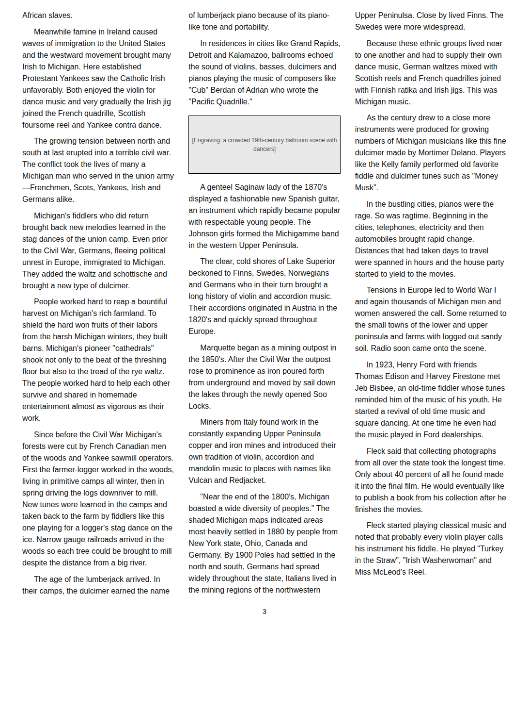African slaves.
Meanwhile famine in Ireland caused waves of immigration to the United States and the westward movement brought many Irish to Michigan. Here established Protestant Yankees saw the Catholic Irish unfavorably. Both enjoyed the violin for dance music and very gradually the Irish jig joined the French quadrille, Scottish foursome reel and Yankee contra dance.
The growing tension between north and south at last erupted into a terrible civil war. The conflict took the lives of many a Michigan man who served in the union army—Frenchmen, Scots, Yankees, Irish and Germans alike.
Michigan's fiddlers who did return brought back new melodies learned in the stag dances of the union camp. Even prior to the Civil War, Germans, fleeing political unrest in Europe, immigrated to Michigan. They added the waltz and schottische and brought a new type of dulcimer.
People worked hard to reap a bountiful harvest on Michigan's rich farmland. To shield the hard won fruits of their labors from the harsh Michigan winters, they built barns. Michigan's pioneer "cathedrals" shook not only to the beat of the threshing floor but also to the tread of the rye waltz. The people worked hard to help each other survive and shared in homemade entertainment almost as vigorous as their work.
Since before the Civil War Michigan's forests were cut by French Canadian men of the woods and Yankee sawmill operators. First the farmer-logger worked in the woods, living in primitive camps all winter, then in spring driving the logs downriver to mill. New tunes were learned in the camps and taken back to the farm by fiddlers like this one playing for a logger's stag dance on the ice. Narrow gauge railroads arrived in the woods so each tree could be brought to mill despite the distance from a big river.
The age of the lumberjack arrived. In their camps, the dulcimer earned the name of lumberjack piano because of its piano-like tone and portability.
In residences in cities like Grand Rapids, Detroit and Kalamazoo, ballrooms echoed the sound of violins, basses, dulcimers and pianos playing the music of composers like "Cub" Berdan of Adrian who wrote the "Pacific Quadrille."
[Engraving: a crowded 19th-century ballroom scene with dancers]
A genteel Saginaw lady of the 1870's displayed a fashionable new Spanish guitar, an instrument which rapidly became popular with respectable young people. The Johnson girls formed the Michigamme band in the western Upper Peninsula.
The clear, cold shores of Lake Superior beckoned to Finns, Swedes, Norwegians and Germans who in their turn brought a long history of violin and accordion music. Their accordions originated in Austria in the 1820's and quickly spread throughout Europe.
Marquette began as a mining outpost in the 1850's. After the Civil War the outpost rose to prominence as iron poured forth from underground and moved by sail down the lakes through the newly opened Soo Locks.
Miners from Italy found work in the constantly expanding Upper Peninsula copper and iron mines and introduced their own tradition of violin, accordion and mandolin music to places with names like Vulcan and Redjacket.
"Near the end of the 1800's, Michigan boasted a wide diversity of peoples." The shaded Michigan maps indicated areas most heavily settled in 1880 by people from New York state, Ohio, Canada and Germany. By 1900 Poles had settled in the north and south, Germans had spread widely throughout the state, Italians lived in the mining regions of the northwestern Upper Peninulsa. Close by lived Finns. The Swedes were more widespread.
Because these ethnic groups lived near to one another and had to supply their own dance music, German waltzes mixed with Scottish reels and French quadrilles joined with Finnish ratika and Irish jigs. This was Michigan music.
As the century drew to a close more instruments were produced for growing numbers of Michigan musicians like this fine dulcimer made by Mortimer Delano. Players like the Kelly family performed old favorite fiddle and dulcimer tunes such as "Money Musk".
In the bustling cities, pianos were the rage. So was ragtime. Beginning in the cities, telephones, electricity and then automobiles brought rapid change. Distances that had taken days to travel were spanned in hours and the house party started to yield to the movies.
Tensions in Europe led to World War I and again thousands of Michigan men and women answered the call. Some returned to the small towns of the lower and upper peninsula and farms with logged out sandy soil. Radio soon came onto the scene.
In 1923, Henry Ford with friends Thomas Edison and Harvey Firestone met Jeb Bisbee, an old-time fiddler whose tunes reminded him of the music of his youth. He started a revival of old time music and square dancing. At one time he even had the music played in Ford dealerships.
Fleck said that collecting photographs from all over the state took the longest time. Only about 40 percent of all he found made it into the final film. He would eventually like to publish a book from his collection after he finishes the movies.
Fleck started playing classical music and noted that probably every violin player calls his instrument his fiddle. He played "Turkey in the Straw", "Irish Washerwoman" and Miss McLeod's Reel.
3